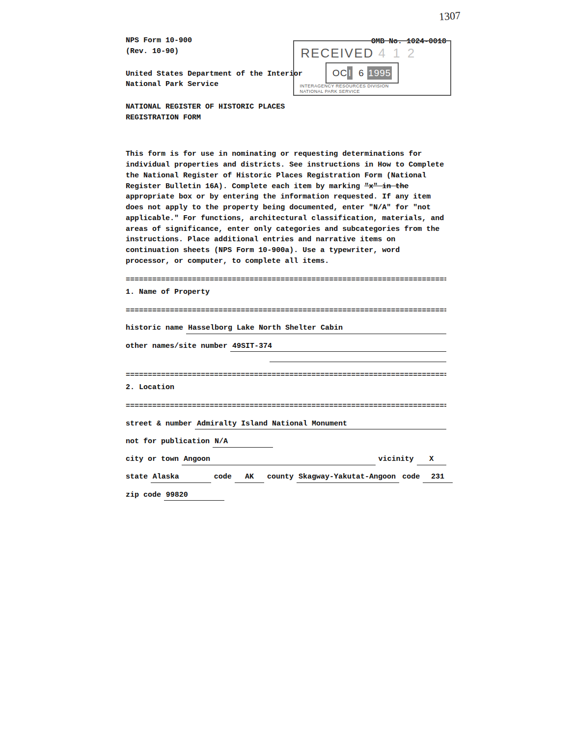1307
NPS Form 10-900 (Rev. 10-90)
OMB No. 1024-0018
United States Department of the Interior National Park Service
NATIONAL REGISTER OF HISTORIC PLACES REGISTRATION FORM
RECEIVED 4 1 2
OCI 6 1995
INTERAGENCY RESOURCES DIVISION
NATIONAL PARK SERVICE
This form is for use in nominating or requesting determinations for individual properties and districts. See instructions in How to Complete the National Register of Historic Places Registration Form (National Register Bulletin 16A). Complete each item by marking "x" in the appropriate box or by entering the information requested. If any item does not apply to the property being documented, enter "N/A" for "not applicable." For functions, architectural classification, materials, and areas of significance, enter only categories and subcategories from the instructions. Place additional entries and narrative items on continuation sheets (NPS Form 10-900a). Use a typewriter, word processor, or computer, to complete all items.
==========================================================================
1. Name of Property
==========================================================================
historic name Hasselborg Lake North Shelter Cabin
other names/site number 49SIT-374
==========================================================================
2. Location
==========================================================================
street & number Admiralty Island National Monument
not for publication N/A
city or town Angoon vicinity X
state Alaska code AK county Skagway-Yakutat-Angoon code 231
zip code 99820